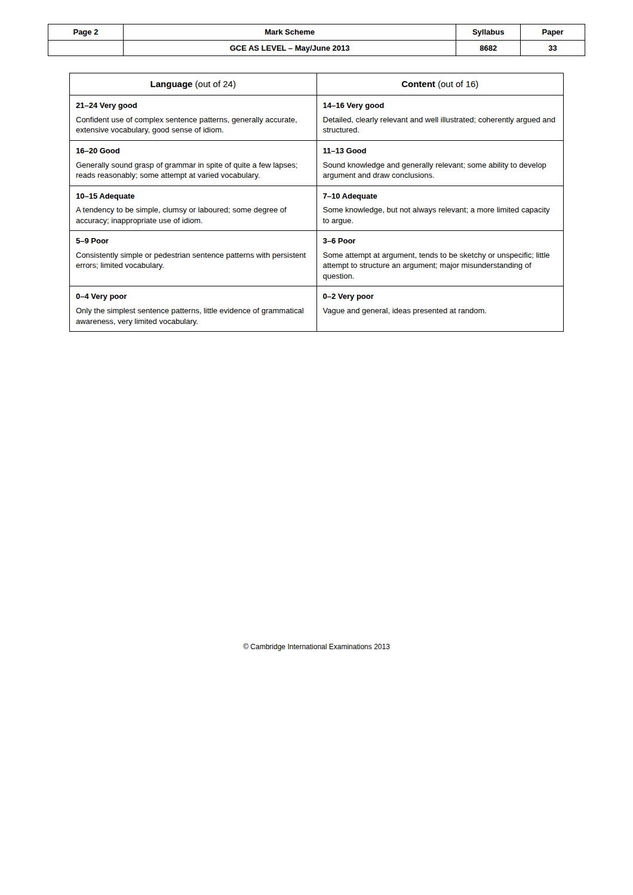| Page 2 | Mark Scheme | Syllabus | Paper |
| | GCE AS LEVEL – May/June 2013 | 8682 | 33 |
| Language (out of 24) | Content (out of 16) |
| --- | --- |
| 21–24 Very good Confident use of complex sentence patterns, generally accurate, extensive vocabulary, good sense of idiom. | 14–16 Very good Detailed, clearly relevant and well illustrated; coherently argued and structured. |
| 16–20 Good Generally sound grasp of grammar in spite of quite a few lapses; reads reasonably; some attempt at varied vocabulary. | 11–13 Good Sound knowledge and generally relevant; some ability to develop argument and draw conclusions. |
| 10–15 Adequate A tendency to be simple, clumsy or laboured; some degree of accuracy; inappropriate use of idiom. | 7–10 Adequate Some knowledge, but not always relevant; a more limited capacity to argue. |
| 5–9 Poor Consistently simple or pedestrian sentence patterns with persistent errors; limited vocabulary. | 3–6 Poor Some attempt at argument, tends to be sketchy or unspecific; little attempt to structure an argument; major misunderstanding of question. |
| 0–4 Very poor Only the simplest sentence patterns, little evidence of grammatical awareness, very limited vocabulary. | 0–2 Very poor Vague and general, ideas presented at random. |
© Cambridge International Examinations 2013